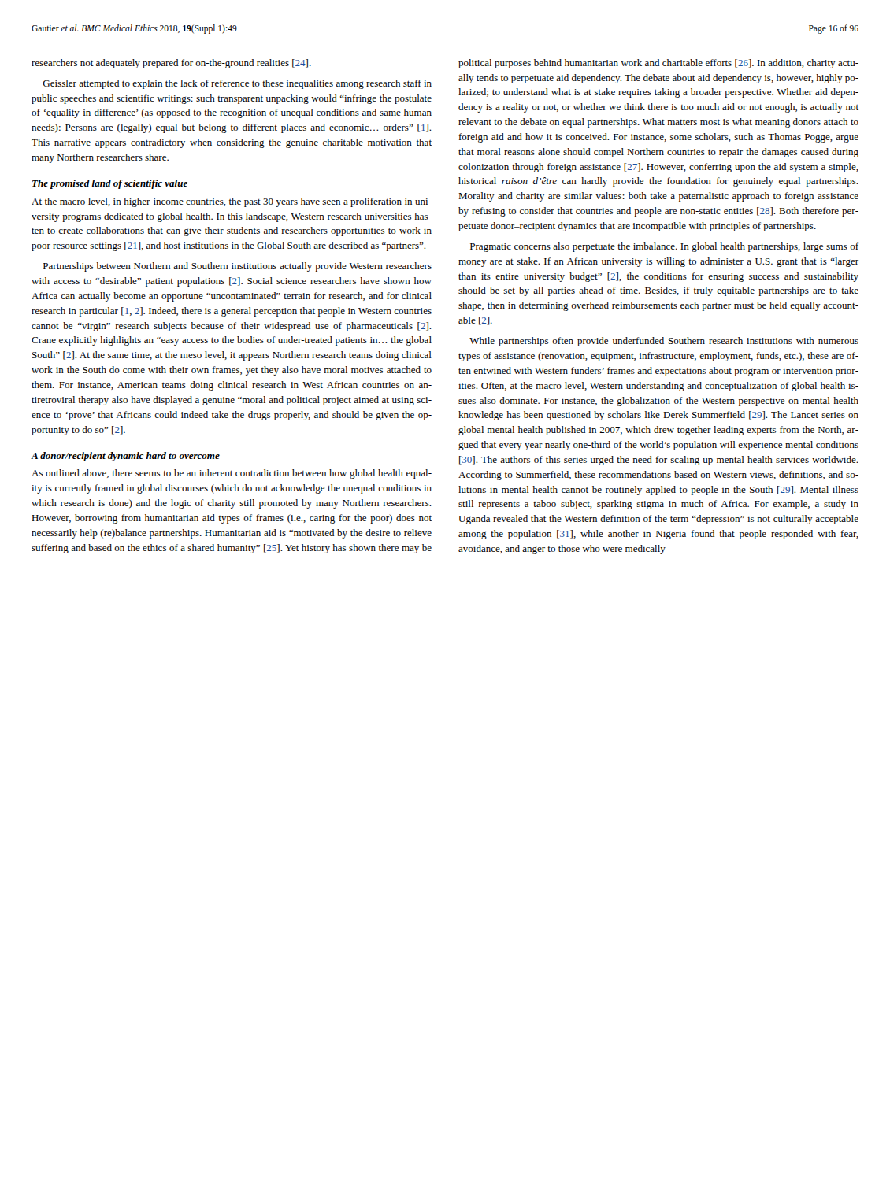Gautier et al. BMC Medical Ethics 2018, 19(Suppl 1):49
Page 16 of 96
researchers not adequately prepared for on-the-ground realities [24].
Geissler attempted to explain the lack of reference to these inequalities among research staff in public speeches and scientific writings: such transparent unpacking would “infringe the postulate of ‘equality-in-difference’ (as opposed to the recognition of unequal conditions and same human needs): Persons are (legally) equal but belong to different places and economic… orders” [1]. This narrative appears contradictory when considering the genuine charitable motivation that many Northern researchers share.
The promised land of scientific value
At the macro level, in higher-income countries, the past 30 years have seen a proliferation in university programs dedicated to global health. In this landscape, Western research universities hasten to create collaborations that can give their students and researchers opportunities to work in poor resource settings [21], and host institutions in the Global South are described as “partners”.
Partnerships between Northern and Southern institutions actually provide Western researchers with access to “desirable” patient populations [2]. Social science researchers have shown how Africa can actually become an opportune “uncontaminated” terrain for research, and for clinical research in particular [1, 2]. Indeed, there is a general perception that people in Western countries cannot be “virgin” research subjects because of their widespread use of pharmaceuticals [2]. Crane explicitly highlights an “easy access to the bodies of under-treated patients in… the global South” [2]. At the same time, at the meso level, it appears Northern research teams doing clinical work in the South do come with their own frames, yet they also have moral motives attached to them. For instance, American teams doing clinical research in West African countries on antiretroviral therapy also have displayed a genuine “moral and political project aimed at using science to ‘prove’ that Africans could indeed take the drugs properly, and should be given the opportunity to do so” [2].
A donor/recipient dynamic hard to overcome
As outlined above, there seems to be an inherent contradiction between how global health equality is currently framed in global discourses (which do not acknowledge the unequal conditions in which research is done) and the logic of charity still promoted by many Northern researchers. However, borrowing from humanitarian aid types of frames (i.e., caring for the poor) does not necessarily help (re)balance partnerships. Humanitarian aid is “motivated by the desire to relieve suffering and based on the ethics of a shared humanity” [25]. Yet history has shown there may be political purposes behind humanitarian work and charitable efforts [26]. In addition, charity actually tends to perpetuate aid dependency. The debate about aid dependency is, however, highly polarized; to understand what is at stake requires taking a broader perspective. Whether aid dependency is a reality or not, or whether we think there is too much aid or not enough, is actually not relevant to the debate on equal partnerships. What matters most is what meaning donors attach to foreign aid and how it is conceived. For instance, some scholars, such as Thomas Pogge, argue that moral reasons alone should compel Northern countries to repair the damages caused during colonization through foreign assistance [27]. However, conferring upon the aid system a simple, historical raison d’être can hardly provide the foundation for genuinely equal partnerships. Morality and charity are similar values: both take a paternalistic approach to foreign assistance by refusing to consider that countries and people are non-static entities [28]. Both therefore perpetuate donor–recipient dynamics that are incompatible with principles of partnerships.
Pragmatic concerns also perpetuate the imbalance. In global health partnerships, large sums of money are at stake. If an African university is willing to administer a U.S. grant that is “larger than its entire university budget” [2], the conditions for ensuring success and sustainability should be set by all parties ahead of time. Besides, if truly equitable partnerships are to take shape, then in determining overhead reimbursements each partner must be held equally accountable [2].
While partnerships often provide underfunded Southern research institutions with numerous types of assistance (renovation, equipment, infrastructure, employment, funds, etc.), these are often entwined with Western funders’ frames and expectations about program or intervention priorities. Often, at the macro level, Western understanding and conceptualization of global health issues also dominate. For instance, the globalization of the Western perspective on mental health knowledge has been questioned by scholars like Derek Summerfield [29]. The Lancet series on global mental health published in 2007, which drew together leading experts from the North, argued that every year nearly one-third of the world’s population will experience mental conditions [30]. The authors of this series urged the need for scaling up mental health services worldwide. According to Summerfield, these recommendations based on Western views, definitions, and solutions in mental health cannot be routinely applied to people in the South [29]. Mental illness still represents a taboo subject, sparking stigma in much of Africa. For example, a study in Uganda revealed that the Western definition of the term “depression” is not culturally acceptable among the population [31], while another in Nigeria found that people responded with fear, avoidance, and anger to those who were medically